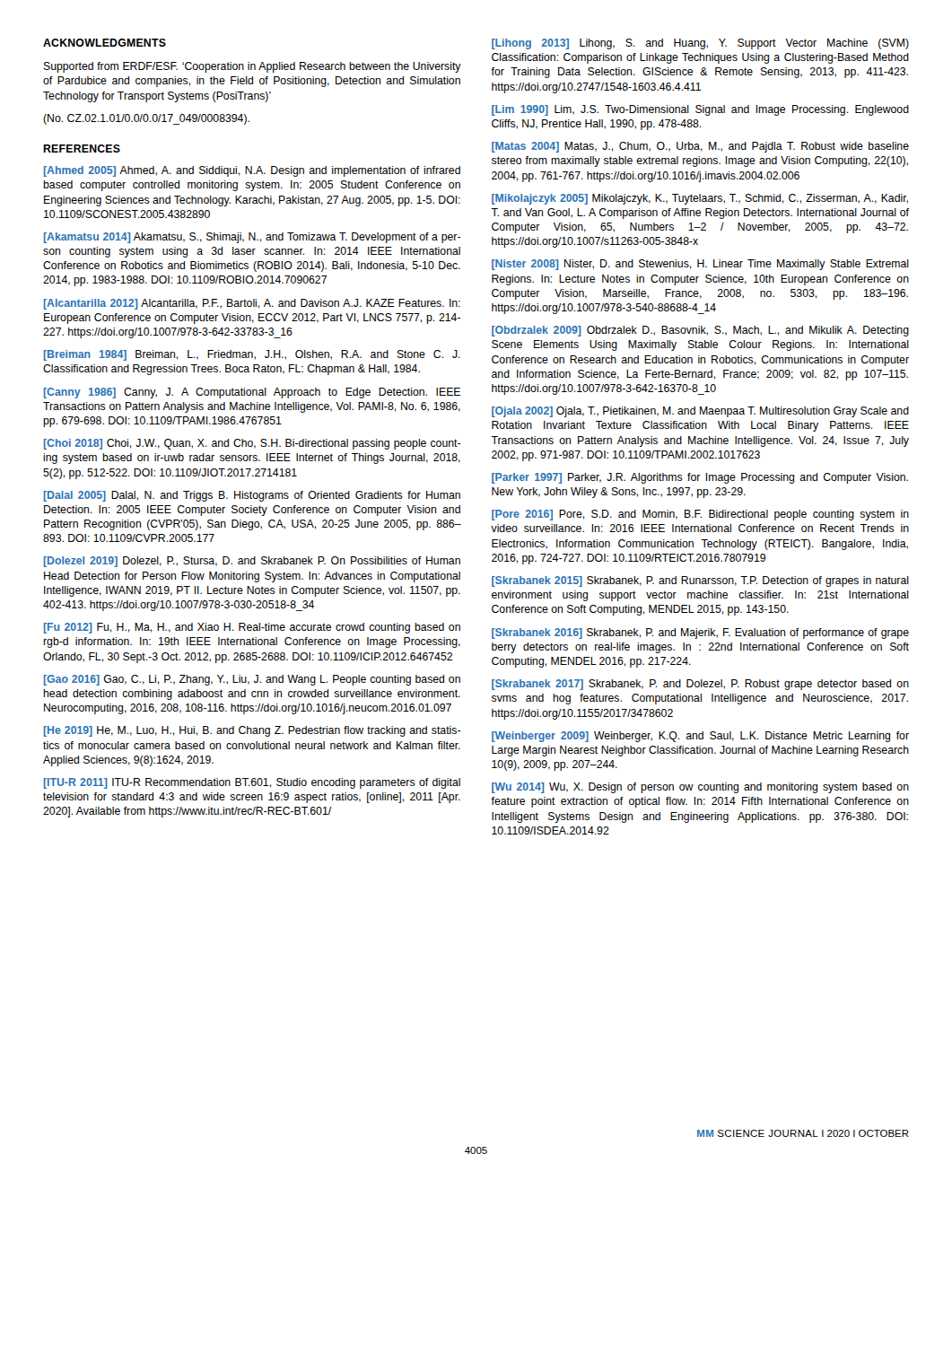ACKNOWLEDGMENTS
Supported from ERDF/ESF. ‘Cooperation in Applied Research between the University of Pardubice and companies, in the Field of Positioning, Detection and Simulation Technology for Transport Systems (PosiTrans)’
(No. CZ.02.1.01/0.0/0.0/17_049/0008394).
REFERENCES
[Ahmed 2005] Ahmed, A. and Siddiqui, N.A. Design and implementation of infrared based computer controlled monitoring system. In: 2005 Student Conference on Engineering Sciences and Technology. Karachi, Pakistan, 27 Aug. 2005, pp. 1-5. DOI: 10.1109/SCONEST.2005.4382890
[Akamatsu 2014] Akamatsu, S., Shimaji, N., and Tomizawa T. Development of a person counting system using a 3d laser scanner. In: 2014 IEEE International Conference on Robotics and Biomimetics (ROBIO 2014). Bali, Indonesia, 5-10 Dec. 2014, pp. 1983-1988. DOI: 10.1109/ROBIO.2014.7090627
[Alcantarilla 2012] Alcantarilla, P.F., Bartoli, A. and Davison A.J. KAZE Features. In: European Conference on Computer Vision, ECCV 2012, Part VI, LNCS 7577, p. 214-227. https://doi.org/10.1007/978-3-642-33783-3_16
[Breiman 1984] Breiman, L., Friedman, J.H., Olshen, R.A. and Stone C. J. Classification and Regression Trees. Boca Raton, FL: Chapman & Hall, 1984.
[Canny 1986] Canny, J. A Computational Approach to Edge Detection. IEEE Transactions on Pattern Analysis and Machine Intelligence, Vol. PAMI-8, No. 6, 1986, pp. 679-698. DOI: 10.1109/TPAMI.1986.4767851
[Choi 2018] Choi, J.W., Quan, X. and Cho, S.H. Bi-directional passing people counting system based on ir-uwb radar sensors. IEEE Internet of Things Journal, 2018, 5(2), pp. 512-522. DOI: 10.1109/JIOT.2017.2714181
[Dalal 2005] Dalal, N. and Triggs B. Histograms of Oriented Gradients for Human Detection. In: 2005 IEEE Computer Society Conference on Computer Vision and Pattern Recognition (CVPR'05), San Diego, CA, USA, 20-25 June 2005, pp. 886–893. DOI: 10.1109/CVPR.2005.177
[Dolezel 2019] Dolezel, P., Stursa, D. and Skrabanek P. On Possibilities of Human Head Detection for Person Flow Monitoring System. In: Advances in Computational Intelligence, IWANN 2019, PT II. Lecture Notes in Computer Science, vol. 11507, pp. 402-413. https://doi.org/10.1007/978-3-030-20518-8_34
[Fu 2012] Fu, H., Ma, H., and Xiao H. Real-time accurate crowd counting based on rgb-d information. In: 19th IEEE International Conference on Image Processing, Orlando, FL, 30 Sept.-3 Oct. 2012, pp. 2685-2688. DOI: 10.1109/ICIP.2012.6467452
[Gao 2016] Gao, C., Li, P., Zhang, Y., Liu, J. and Wang L. People counting based on head detection combining adaboost and cnn in crowded surveillance environment. Neurocomputing, 2016, 208, 108-116. https://doi.org/10.1016/j.neucom.2016.01.097
[He 2019] He, M., Luo, H., Hui, B. and Chang Z. Pedestrian flow tracking and statistics of monocular camera based on convolutional neural network and Kalman filter. Applied Sciences, 9(8):1624, 2019.
[ITU-R 2011] ITU-R Recommendation BT.601, Studio encoding parameters of digital television for standard 4:3 and wide screen 16:9 aspect ratios, [online], 2011 [Apr. 2020]. Available from https://www.itu.int/rec/R-REC-BT.601/
[Lihong 2013] Lihong, S. and Huang, Y. Support Vector Machine (SVM) Classification: Comparison of Linkage Techniques Using a Clustering-Based Method for Training Data Selection. GIScience & Remote Sensing, 2013, pp. 411-423. https://doi.org/10.2747/1548-1603.46.4.411
[Lim 1990] Lim, J.S. Two-Dimensional Signal and Image Processing. Englewood Cliffs, NJ, Prentice Hall, 1990, pp. 478-488.
[Matas 2004] Matas, J., Chum, O., Urba, M., and Pajdla T. Robust wide baseline stereo from maximally stable extremal regions. Image and Vision Computing, 22(10), 2004, pp. 761-767. https://doi.org/10.1016/j.imavis.2004.02.006
[Mikolajczyk 2005] Mikolajczyk, K., Tuytelaars, T., Schmid, C., Zisserman, A., Kadir, T. and Van Gool, L. A Comparison of Affine Region Detectors. International Journal of Computer Vision, 65, Numbers 1–2 / November, 2005, pp. 43–72. https://doi.org/10.1007/s11263-005-3848-x
[Nister 2008] Nister, D. and Stewenius, H. Linear Time Maximally Stable Extremal Regions. In: Lecture Notes in Computer Science, 10th European Conference on Computer Vision, Marseille, France, 2008, no. 5303, pp. 183–196. https://doi.org/10.1007/978-3-540-88688-4_14
[Obdrzalek 2009] Obdrzalek D., Basovnik, S., Mach, L., and Mikulik A. Detecting Scene Elements Using Maximally Stable Colour Regions. In: International Conference on Research and Education in Robotics, Communications in Computer and Information Science, La Ferte-Bernard, France; 2009; vol. 82, pp 107–115. https://doi.org/10.1007/978-3-642-16370-8_10
[Ojala 2002] Ojala, T., Pietikainen, M. and Maenpaa T. Multiresolution Gray Scale and Rotation Invariant Texture Classification With Local Binary Patterns. IEEE Transactions on Pattern Analysis and Machine Intelligence. Vol. 24, Issue 7, July 2002, pp. 971-987. DOI: 10.1109/TPAMI.2002.1017623
[Parker 1997] Parker, J.R. Algorithms for Image Processing and Computer Vision. New York, John Wiley & Sons, Inc., 1997, pp. 23-29.
[Pore 2016] Pore, S.D. and Momin, B.F. Bidirectional people counting system in video surveillance. In: 2016 IEEE International Conference on Recent Trends in Electronics, Information Communication Technology (RTEICT). Bangalore, India, 2016, pp. 724-727. DOI: 10.1109/RTEICT.2016.7807919
[Skrabanek 2015] Skrabanek, P. and Runarsson, T.P. Detection of grapes in natural environment using support vector machine classifier. In: 21st International Conference on Soft Computing, MENDEL 2015, pp. 143-150.
[Skrabanek 2016] Skrabanek, P. and Majerik, F. Evaluation of performance of grape berry detectors on real-life images. In : 22nd International Conference on Soft Computing, MENDEL 2016, pp. 217-224.
[Skrabanek 2017] Skrabanek, P. and Dolezel, P. Robust grape detector based on svms and hog features. Computational Intelligence and Neuroscience, 2017. https://doi.org/10.1155/2017/3478602
[Weinberger 2009] Weinberger, K.Q. and Saul, L.K. Distance Metric Learning for Large Margin Nearest Neighbor Classification. Journal of Machine Learning Research 10(9), 2009, pp. 207–244.
[Wu 2014] Wu, X. Design of person ow counting and monitoring system based on feature point extraction of optical flow. In: 2014 Fifth International Conference on Intelligent Systems Design and Engineering Applications. pp. 376-380. DOI: 10.1109/ISDEA.2014.92
MM SCIENCE JOURNAL I 2020 I OCTOBER 4005